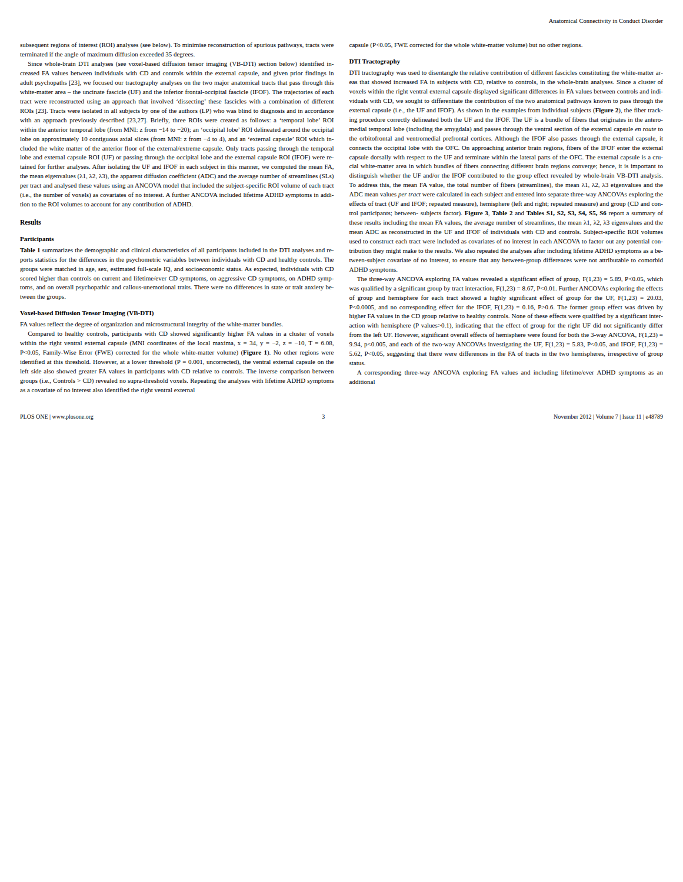Anatomical Connectivity in Conduct Disorder
subsequent regions of interest (ROI) analyses (see below). To minimise reconstruction of spurious pathways, tracts were terminated if the angle of maximum diffusion exceeded 35 degrees.
Since whole-brain DTI analyses (see voxel-based diffusion tensor imaging (VB-DTI) section below) identified increased FA values between individuals with CD and controls within the external capsule, and given prior findings in adult psychopaths [23], we focused our tractography analyses on the two major anatomical tracts that pass through this white-matter area – the uncinate fascicle (UF) and the inferior frontal-occipital fascicle (IFOF). The trajectories of each tract were reconstructed using an approach that involved ‘dissecting’ these fascicles with a combination of different ROIs [23]. Tracts were isolated in all subjects by one of the authors (LP) who was blind to diagnosis and in accordance with an approach previously described [23,27]. Briefly, three ROIs were created as follows: a ‘temporal lobe’ ROI within the anterior temporal lobe (from MNI: z from −14 to −20); an ‘occipital lobe’ ROI delineated around the occipital lobe on approximately 10 contiguous axial slices (from MNI: z from −4 to 4), and an ‘external capsule’ ROI which included the white matter of the anterior floor of the external/extreme capsule. Only tracts passing through the temporal lobe and external capsule ROI (UF) or passing through the occipital lobe and the external capsule ROI (IFOF) were retained for further analyses. After isolating the UF and IFOF in each subject in this manner, we computed the mean FA, the mean eigenvalues (λ1, λ2, λ3), the apparent diffusion coefficient (ADC) and the average number of streamlines (SLs) per tract and analysed these values using an ANCOVA model that included the subject-specific ROI volume of each tract (i.e., the number of voxels) as covariates of no interest. A further ANCOVA included lifetime ADHD symptoms in addition to the ROI volumes to account for any contribution of ADHD.
Results
Participants
Table 1 summarizes the demographic and clinical characteristics of all participants included in the DTI analyses and reports statistics for the differences in the psychometric variables between individuals with CD and healthy controls. The groups were matched in age, sex, estimated full-scale IQ, and socioeconomic status. As expected, individuals with CD scored higher than controls on current and lifetime/ever CD symptoms, on aggressive CD symptoms, on ADHD symptoms, and on overall psychopathic and callous-unemotional traits. There were no differences in state or trait anxiety between the groups.
Voxel-based Diffusion Tensor Imaging (VB-DTI)
FA values reflect the degree of organization and microstructural integrity of the white-matter bundles.
Compared to healthy controls, participants with CD showed significantly higher FA values in a cluster of voxels within the right ventral external capsule (MNI coordinates of the local maxima, x = 34, y = −2, z = −10, T = 6.08, P<0.05, Family-Wise Error (FWE) corrected for the whole white-matter volume) (Figure 1). No other regions were identified at this threshold. However, at a lower threshold (P = 0.001, uncorrected), the ventral external capsule on the left side also showed greater FA values in participants with CD relative to controls. The inverse comparison between groups (i.e., Controls > CD) revealed no supra-threshold voxels. Repeating the analyses with lifetime ADHD symptoms as a covariate of no interest also identified the right ventral external
capsule (P<0.05, FWE corrected for the whole white-matter volume) but no other regions.
DTI Tractography
DTI tractography was used to disentangle the relative contribution of different fascicles constituting the white-matter areas that showed increased FA in subjects with CD, relative to controls, in the whole-brain analyses. Since a cluster of voxels within the right ventral external capsule displayed significant differences in FA values between controls and individuals with CD, we sought to differentiate the contribution of the two anatomical pathways known to pass through the external capsule (i.e., the UF and IFOF). As shown in the examples from individual subjects (Figure 2), the fiber tracking procedure correctly delineated both the UF and the IFOF. The UF is a bundle of fibers that originates in the antero-medial temporal lobe (including the amygdala) and passes through the ventral section of the external capsule en route to the orbitofrontal and ventromedial prefrontal cortices. Although the IFOF also passes through the external capsule, it connects the occipital lobe with the OFC. On approaching anterior brain regions, fibers of the IFOF enter the external capsule dorsally with respect to the UF and terminate within the lateral parts of the OFC. The external capsule is a crucial white-matter area in which bundles of fibers connecting different brain regions converge; hence, it is important to distinguish whether the UF and/or the IFOF contributed to the group effect revealed by whole-brain VB-DTI analysis. To address this, the mean FA value, the total number of fibers (streamlines), the mean λ1, λ2, λ3 eigenvalues and the ADC mean values per tract were calculated in each subject and entered into separate three-way ANCOVAs exploring the effects of tract (UF and IFOF; repeated measure), hemisphere (left and right; repeated measure) and group (CD and control participants; between- subjects factor). Figure 3, Table 2 and Tables S1, S2, S3, S4, S5, S6 report a summary of these results including the mean FA values, the average number of streamlines, the mean λ1, λ2, λ3 eigenvalues and the mean ADC as reconstructed in the UF and IFOF of individuals with CD and controls. Subject-specific ROI volumes used to construct each tract were included as covariates of no interest in each ANCOVA to factor out any potential contribution they might make to the results. We also repeated the analyses after including lifetime ADHD symptoms as a between-subject covariate of no interest, to ensure that any between-group differences were not attributable to comorbid ADHD symptoms.
The three-way ANCOVA exploring FA values revealed a significant effect of group, F(1,23) = 5.89, P<0.05, which was qualified by a significant group by tract interaction, F(1,23) = 8.67, P<0.01. Further ANCOVAs exploring the effects of group and hemisphere for each tract showed a highly significant effect of group for the UF, F(1,23) = 20.03, P<0.0005, and no corresponding effect for the IFOF, F(1,23) = 0.16, P>0.6. The former group effect was driven by higher FA values in the CD group relative to healthy controls. None of these effects were qualified by a significant interaction with hemisphere (P values>0.1), indicating that the effect of group for the right UF did not significantly differ from the left UF. However, significant overall effects of hemisphere were found for both the 3-way ANCOVA, F(1,23) = 9.94, p<0.005, and each of the two-way ANCOVAs investigating the UF, F(1,23) = 5.83, P<0.05, and IFOF, F(1,23) = 5.62, P<0.05, suggesting that there were differences in the FA of tracts in the two hemispheres, irrespective of group status.
A corresponding three-way ANCOVA exploring FA values and including lifetime/ever ADHD symptoms as an additional
PLOS ONE | www.plosone.org
3
November 2012 | Volume 7 | Issue 11 | e48789